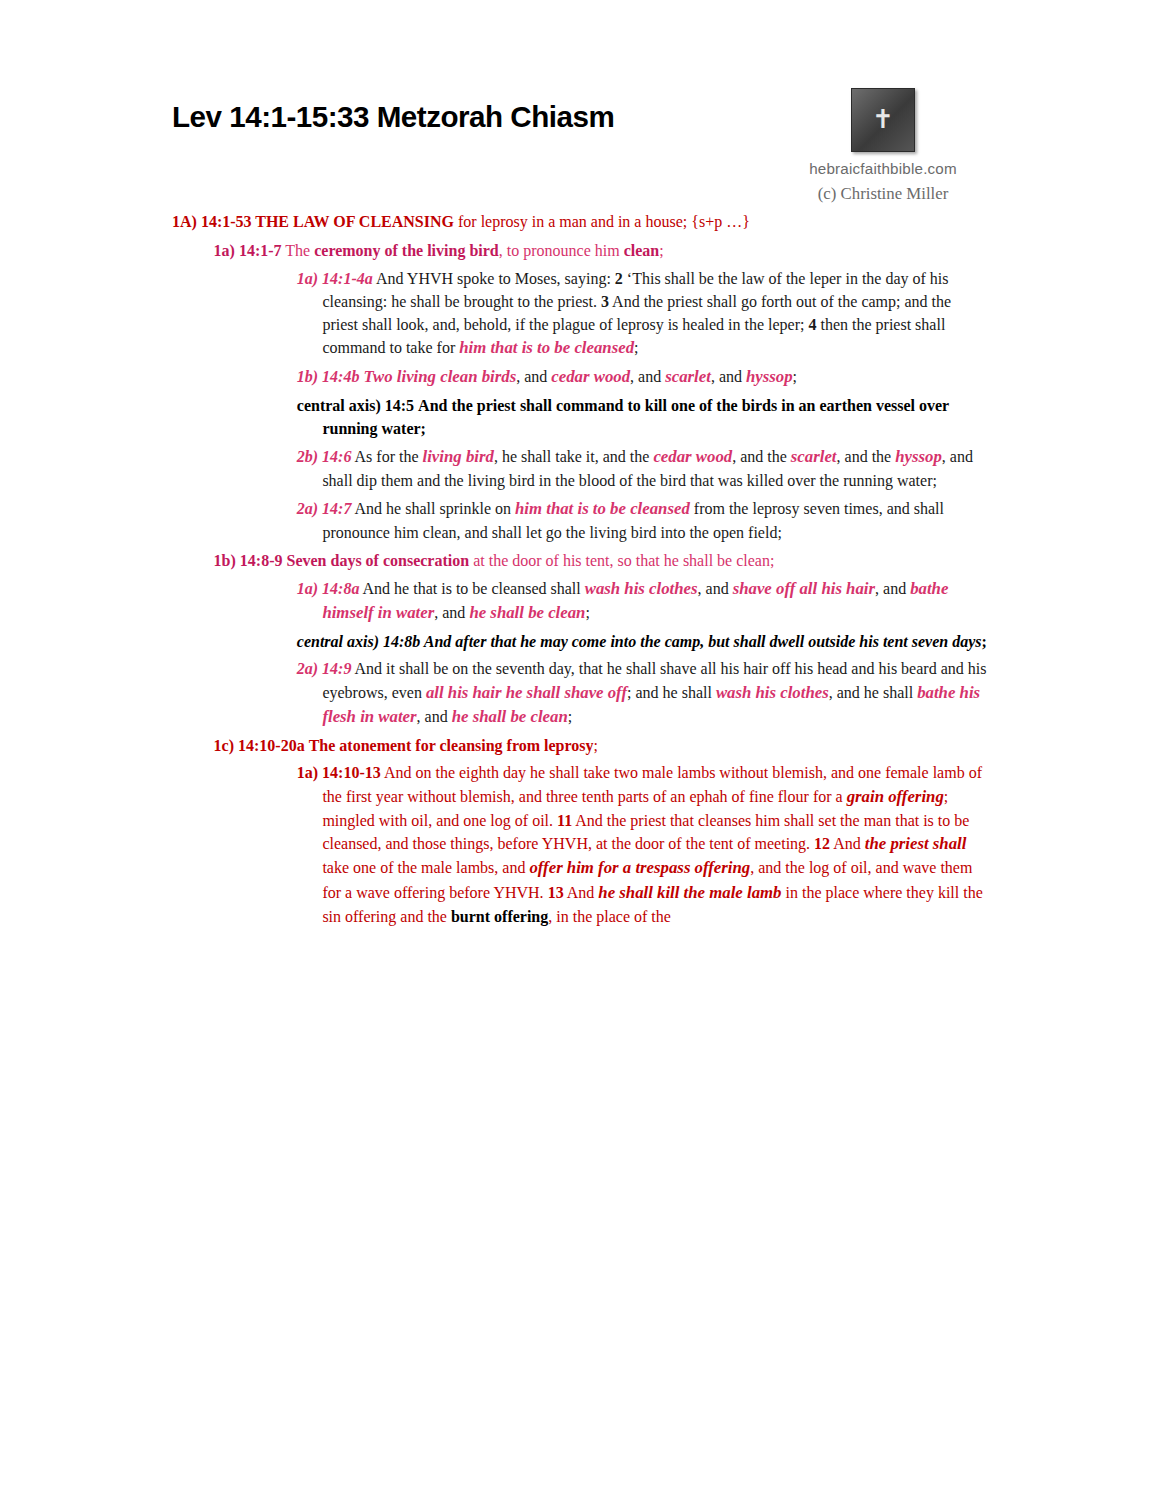hebraicfaithbible.com
(c) Christine Miller
Lev 14:1-15:33 Metzorah Chiasm
1A) 14:1-53 THE LAW OF CLEANSING for leprosy in a man and in a house; {s+p …}
1a) 14:1-7 The ceremony of the living bird, to pronounce him clean;
1a) 14:1-4a And YHVH spoke to Moses, saying: 2 ‘This shall be the law of the leper in the day of his cleansing: he shall be brought to the priest. 3 And the priest shall go forth out of the camp; and the priest shall look, and, behold, if the plague of leprosy is healed in the leper; 4 then the priest shall command to take for him that is to be cleansed;
1b) 14:4b Two living clean birds, and cedar wood, and scarlet, and hyssop;
central axis) 14:5 And the priest shall command to kill one of the birds in an earthen vessel over running water;
2b) 14:6 As for the living bird, he shall take it, and the cedar wood, and the scarlet, and the hyssop, and shall dip them and the living bird in the blood of the bird that was killed over the running water;
2a) 14:7 And he shall sprinkle on him that is to be cleansed from the leprosy seven times, and shall pronounce him clean, and shall let go the living bird into the open field;
1b) 14:8-9 Seven days of consecration at the door of his tent, so that he shall be clean;
1a) 14:8a And he that is to be cleansed shall wash his clothes, and shave off all his hair, and bathe himself in water, and he shall be clean;
central axis) 14:8b And after that he may come into the camp, but shall dwell outside his tent seven days;
2a) 14:9 And it shall be on the seventh day, that he shall shave all his hair off his head and his beard and his eyebrows, even all his hair he shall shave off; and he shall wash his clothes, and he shall bathe his flesh in water, and he shall be clean;
1c) 14:10-20a The atonement for cleansing from leprosy;
1a) 14:10-13 And on the eighth day he shall take two male lambs without blemish, and one female lamb of the first year without blemish, and three tenth parts of an ephah of fine flour for a grain offering; mingled with oil, and one log of oil. 11 And the priest that cleanses him shall set the man that is to be cleansed, and those things, before YHVH, at the door of the tent of meeting. 12 And the priest shall take one of the male lambs, and offer him for a trespass offering, and the log of oil, and wave them for a wave offering before YHVH. 13 And he shall kill the male lamb in the place where they kill the sin offering and the burnt offering, in the place of the